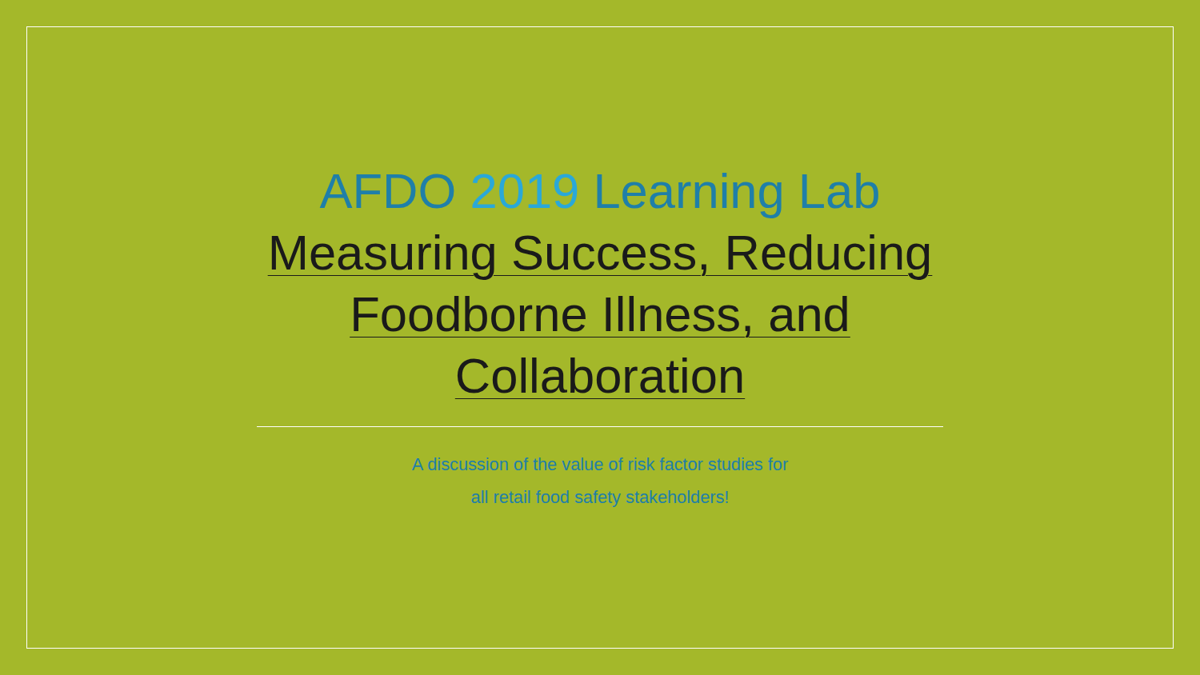AFDO 2019 Learning Lab
Measuring Success, Reducing Foodborne Illness, and Collaboration
A discussion of the value of risk factor studies for
all retail food safety stakeholders!